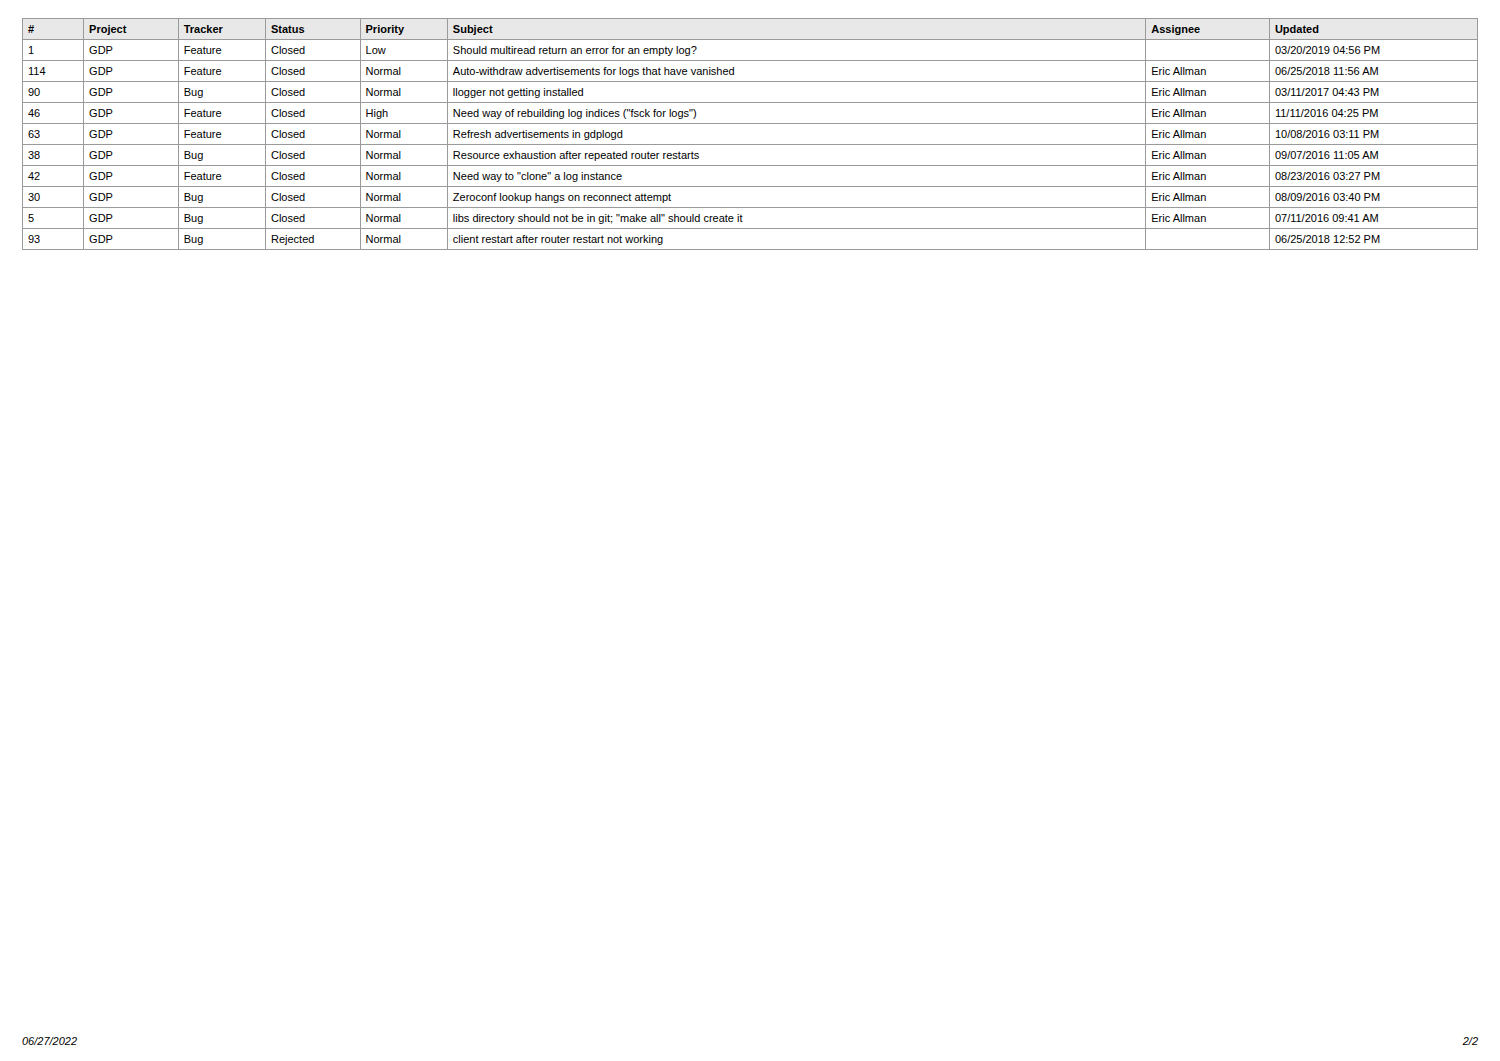| # | Project | Tracker | Status | Priority | Subject | Assignee | Updated |
| --- | --- | --- | --- | --- | --- | --- | --- |
| 1 | GDP | Feature | Closed | Low | Should multiread return an error for an empty log? | | 03/20/2019 04:56 PM |
| 114 | GDP | Feature | Closed | Normal | Auto-withdraw advertisements for logs that have vanished | Eric Allman | 06/25/2018 11:56 AM |
| 90 | GDP | Bug | Closed | Normal | llogger not getting installed | Eric Allman | 03/11/2017 04:43 PM |
| 46 | GDP | Feature | Closed | High | Need way of rebuilding log indices ("fsck for logs") | Eric Allman | 11/11/2016 04:25 PM |
| 63 | GDP | Feature | Closed | Normal | Refresh advertisements in gdplogd | Eric Allman | 10/08/2016 03:11 PM |
| 38 | GDP | Bug | Closed | Normal | Resource exhaustion after repeated router restarts | Eric Allman | 09/07/2016 11:05 AM |
| 42 | GDP | Feature | Closed | Normal | Need way to "clone" a log instance | Eric Allman | 08/23/2016 03:27 PM |
| 30 | GDP | Bug | Closed | Normal | Zeroconf lookup hangs on reconnect attempt | Eric Allman | 08/09/2016 03:40 PM |
| 5 | GDP | Bug | Closed | Normal | libs directory should not be in git; "make all" should create it | Eric Allman | 07/11/2016 09:41 AM |
| 93 | GDP | Bug | Rejected | Normal | client restart after router restart not working | | 06/25/2018 12:52 PM |
06/27/2022 2/2